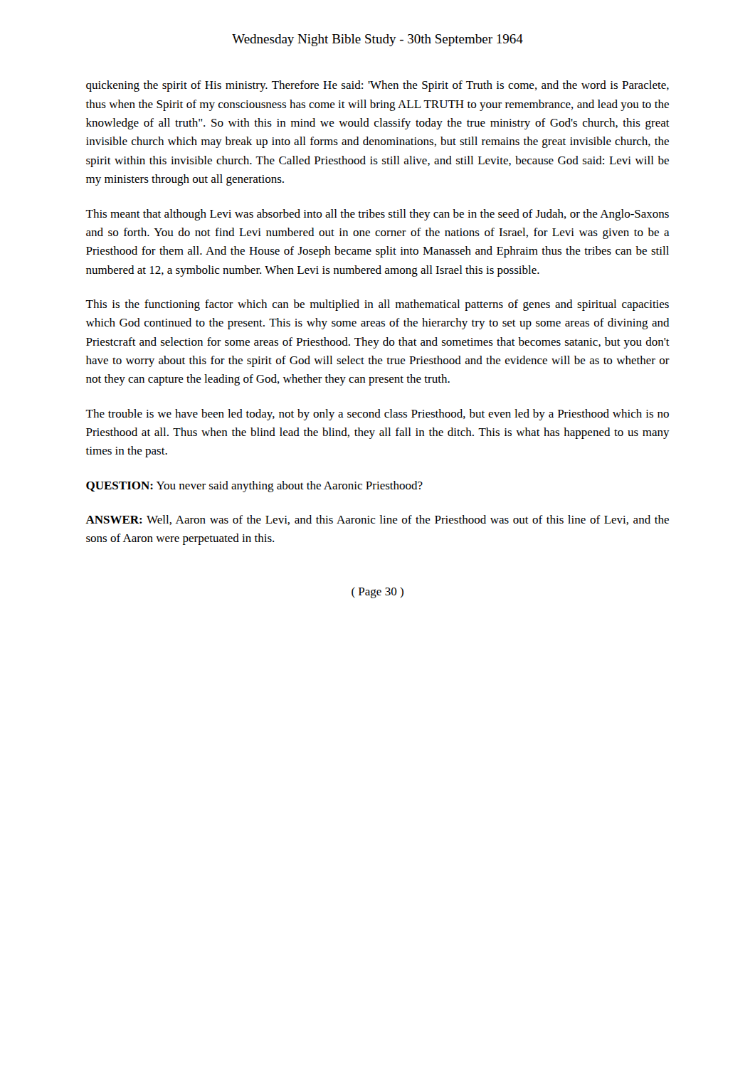Wednesday Night Bible Study - 30th September 1964
quickening the spirit of His ministry. Therefore He said: 'When the Spirit of Truth is come, and the word is Paraclete, thus when the Spirit of my consciousness has come it will bring ALL TRUTH to your remembrance, and lead you to the knowledge of all truth". So with this in mind we would classify today the true ministry of God's church, this great invisible church which may break up into all forms and denominations, but still remains the great invisible church, the spirit within this invisible church. The Called Priesthood is still alive, and still Levite, because God said: Levi will be my ministers through out all generations.
This meant that although Levi was absorbed into all the tribes still they can be in the seed of Judah, or the Anglo-Saxons and so forth. You do not find Levi numbered out in one corner of the nations of Israel, for Levi was given to be a Priesthood for them all. And the House of Joseph became split into Manasseh and Ephraim thus the tribes can be still numbered at 12, a symbolic number. When Levi is numbered among all Israel this is possible.
This is the functioning factor which can be multiplied in all mathematical patterns of genes and spiritual capacities which God continued to the present. This is why some areas of the hierarchy try to set up some areas of divining and Priestcraft and selection for some areas of Priesthood. They do that and sometimes that becomes satanic, but you don't have to worry about this for the spirit of God will select the true Priesthood and the evidence will be as to whether or not they can capture the leading of God, whether they can present the truth.
The trouble is we have been led today, not by only a second class Priesthood, but even led by a Priesthood which is no Priesthood at all. Thus when the blind lead the blind, they all fall in the ditch. This is what has happened to us many times in the past.
QUESTION: You never said anything about the Aaronic Priesthood?
ANSWER: Well, Aaron was of the Levi, and this Aaronic line of the Priesthood was out of this line of Levi, and the sons of Aaron were perpetuated in this.
( Page 30 )